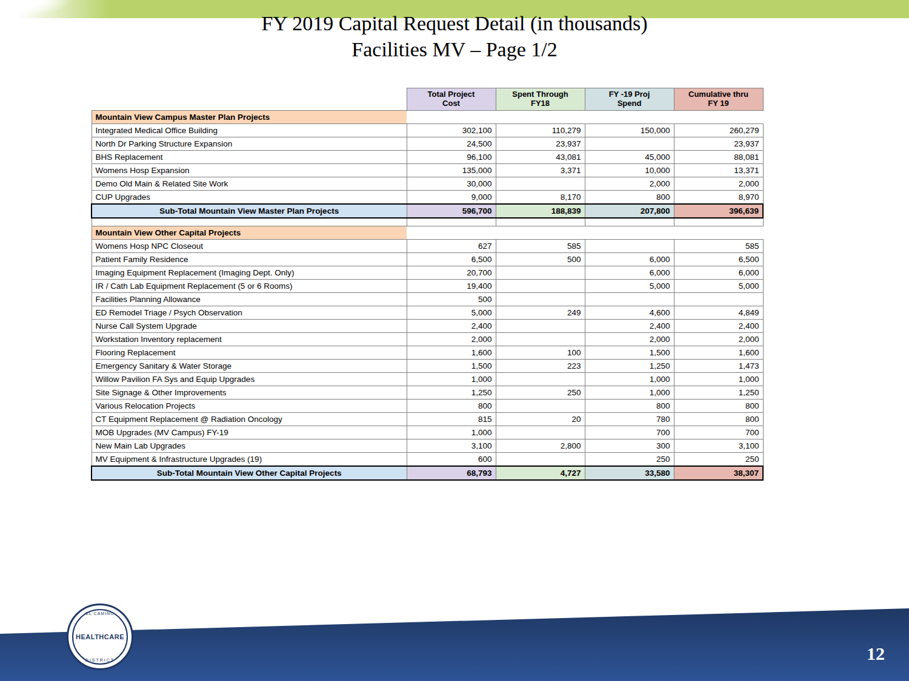FY 2019 Capital Request Detail (in thousands)
Facilities MV – Page 1/2
| | Total Project Cost | Spent Through FY18 | FY -19 Proj Spend | Cumulative thru FY 19 |
| --- | --- | --- | --- | --- |
| Mountain View Campus Master Plan Projects | | | | |
| Integrated Medical Office Building | 302,100 | 110,279 | 150,000 | 260,279 |
| North Dr Parking Structure Expansion | 24,500 | 23,937 | | 23,937 |
| BHS Replacement | 96,100 | 43,081 | 45,000 | 88,081 |
| Womens Hosp Expansion | 135,000 | 3,371 | 10,000 | 13,371 |
| Demo Old Main & Related Site Work | 30,000 | | 2,000 | 2,000 |
| CUP Upgrades | 9,000 | 8,170 | 800 | 8,970 |
| Sub-Total Mountain View Master Plan Projects | 596,700 | 188,839 | 207,800 | 396,639 |
| Mountain View Other Capital Projects | | | | |
| Womens Hosp NPC Closeout | 627 | 585 | | 585 |
| Patient Family Residence | 6,500 | 500 | 6,000 | 6,500 |
| Imaging Equipment Replacement (Imaging Dept. Only) | 20,700 | | 6,000 | 6,000 |
| IR / Cath Lab Equipment Replacement (5 or 6 Rooms) | 19,400 | | 5,000 | 5,000 |
| Facilities Planning Allowance | 500 | | | |
| ED Remodel Triage / Psych Observation | 5,000 | 249 | 4,600 | 4,849 |
| Nurse Call System Upgrade | 2,400 | | 2,400 | 2,400 |
| Workstation Inventory replacement | 2,000 | | 2,000 | 2,000 |
| Flooring Replacement | 1,600 | 100 | 1,500 | 1,600 |
| Emergency Sanitary & Water Storage | 1,500 | 223 | 1,250 | 1,473 |
| Willow Pavilion FA Sys and Equip Upgrades | 1,000 | | 1,000 | 1,000 |
| Site Signage & Other Improvements | 1,250 | 250 | 1,000 | 1,250 |
| Various Relocation Projects | 800 | | 800 | 800 |
| CT Equipment Replacement @ Radiation Oncology | 815 | 20 | 780 | 800 |
| MOB Upgrades (MV Campus) FY-19 | 1,000 | | 700 | 700 |
| New Main Lab Upgrades | 3,100 | 2,800 | 300 | 3,100 |
| MV Equipment & Infrastructure Upgrades (19) | 600 | | 250 | 250 |
| Sub-Total Mountain View Other Capital Projects | 68,793 | 4,727 | 33,580 | 38,307 |
EL CAMINO
HEALTHCARE
DISTRICT
12